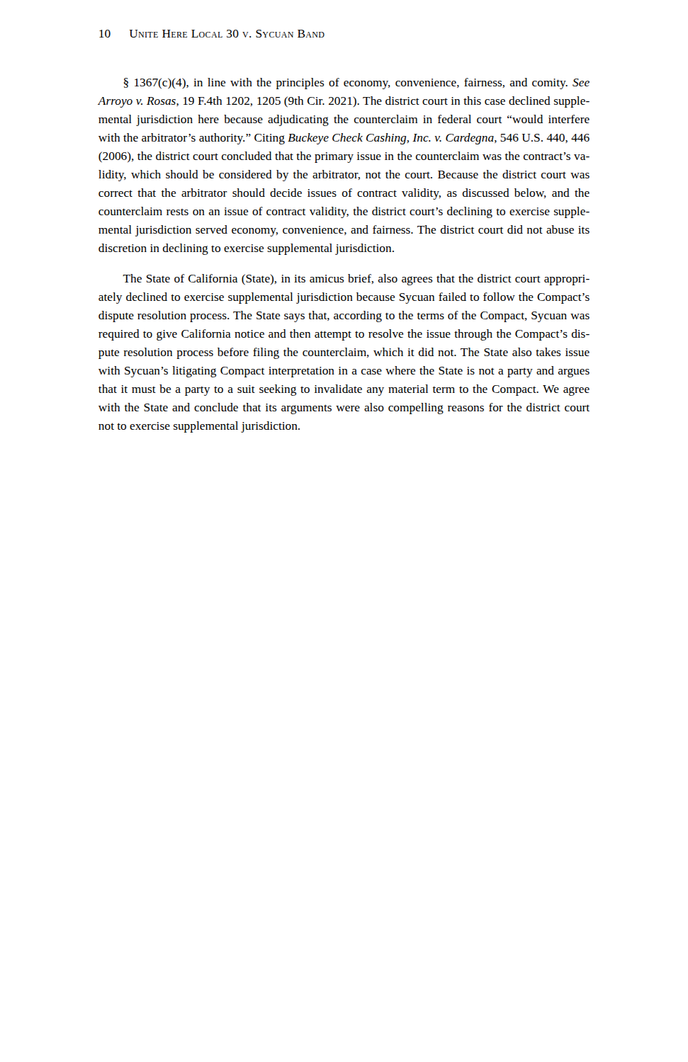10 Unite Here Local 30 v. Sycuan Band
§ 1367(c)(4), in line with the principles of economy, convenience, fairness, and comity. See Arroyo v. Rosas, 19 F.4th 1202, 1205 (9th Cir. 2021). The district court in this case declined supplemental jurisdiction here because adjudicating the counterclaim in federal court “would interfere with the arbitrator’s authority.” Citing Buckeye Check Cashing, Inc. v. Cardegna, 546 U.S. 440, 446 (2006), the district court concluded that the primary issue in the counterclaim was the contract’s validity, which should be considered by the arbitrator, not the court. Because the district court was correct that the arbitrator should decide issues of contract validity, as discussed below, and the counterclaim rests on an issue of contract validity, the district court’s declining to exercise supplemental jurisdiction served economy, convenience, and fairness. The district court did not abuse its discretion in declining to exercise supplemental jurisdiction.
The State of California (State), in its amicus brief, also agrees that the district court appropriately declined to exercise supplemental jurisdiction because Sycuan failed to follow the Compact’s dispute resolution process. The State says that, according to the terms of the Compact, Sycuan was required to give California notice and then attempt to resolve the issue through the Compact’s dispute resolution process before filing the counterclaim, which it did not. The State also takes issue with Sycuan’s litigating Compact interpretation in a case where the State is not a party and argues that it must be a party to a suit seeking to invalidate any material term to the Compact. We agree with the State and conclude that its arguments were also compelling reasons for the district court not to exercise supplemental jurisdiction.